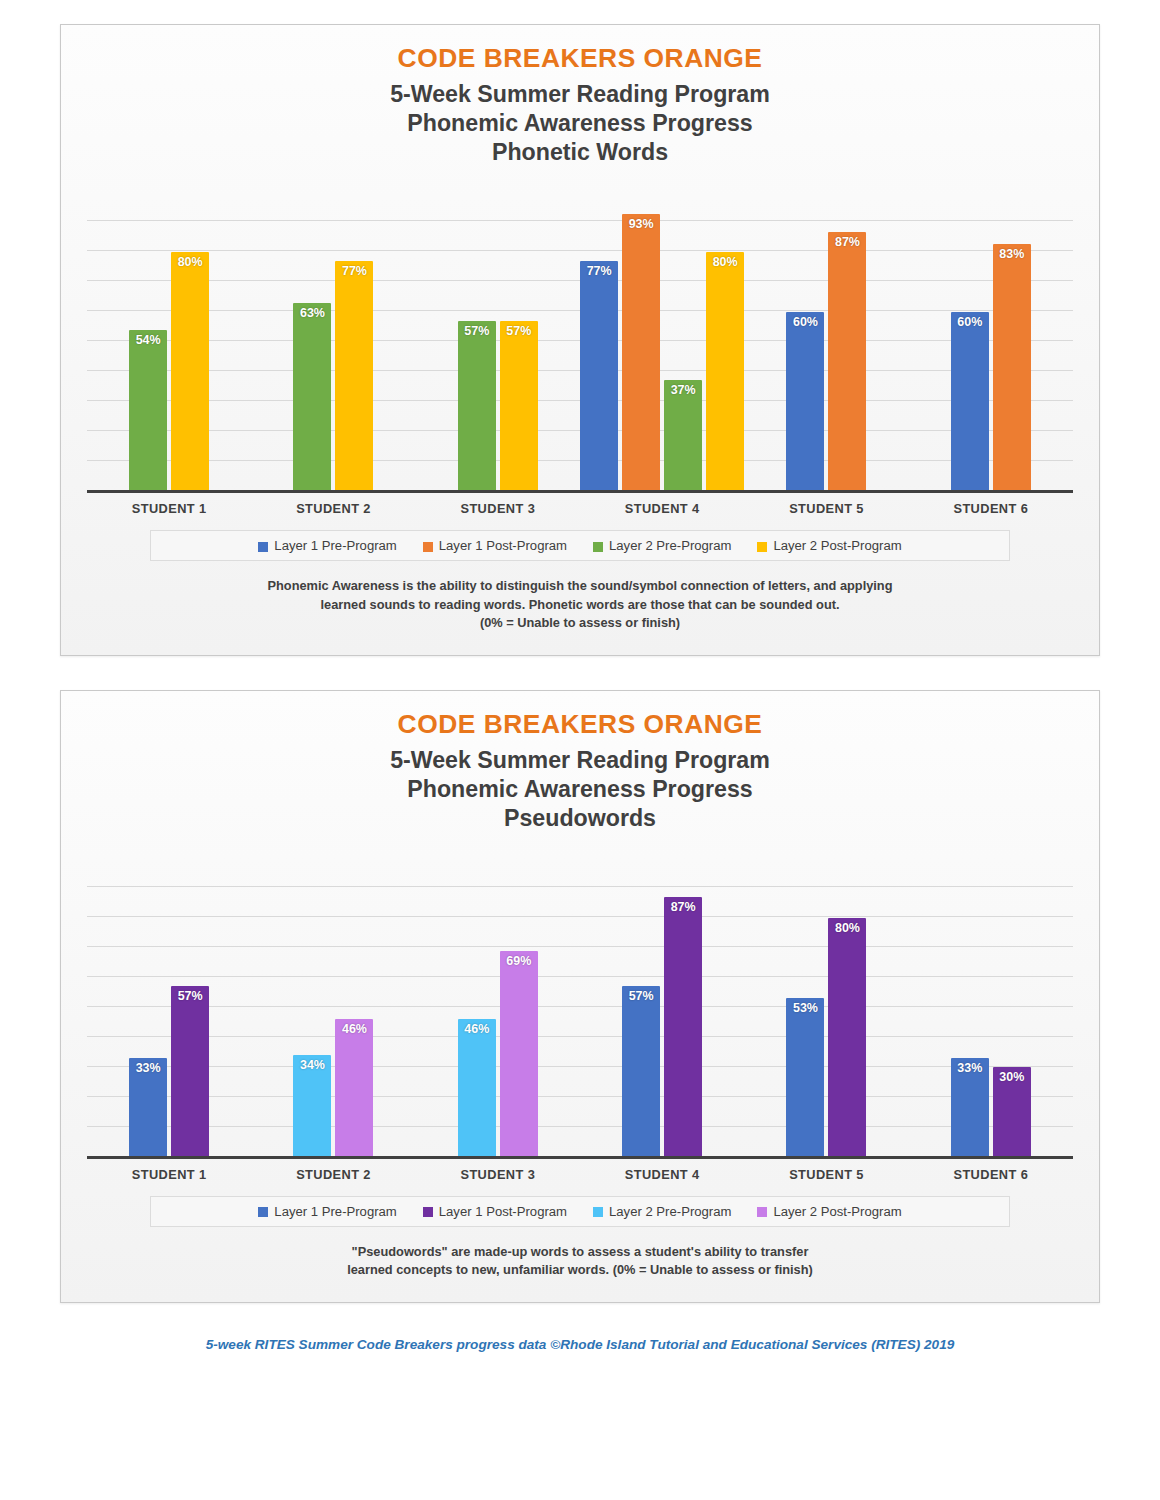CODE BREAKERS ORANGE 5-Week Summer Reading Program
Phonemic Awareness Progress
Phonetic Words
54%
80%
63%
77%
57%
57%
77%
93%
37%
80%
60%
87%
60%
83%
STUDENT 1
STUDENT 2
STUDENT 3
STUDENT 4
STUDENT 5
STUDENT 6
Layer 1 Pre-Program
Layer 1 Post-Program
Layer 2 Pre-Program
Layer 2 Post-Program
Phonemic Awareness is the ability to distinguish the sound/symbol connection of letters, and applying
learned sounds to reading words. Phonetic words are those that can be sounded out.
(0% = Unable to assess or finish)
CODE BREAKERS ORANGE 5-Week Summer Reading Program
Phonemic Awareness Progress
Pseudowords
33%
57%
34%
46%
46%
69%
57%
87%
53%
80%
33%
30%
STUDENT 1
STUDENT 2
STUDENT 3
STUDENT 4
STUDENT 5
STUDENT 6
Layer 1 Pre-Program
Layer 1 Post-Program
Layer 2 Pre-Program
Layer 2 Post-Program
"Pseudowords" are made-up words to assess a student's ability to transfer
learned concepts to new, unfamiliar words. (0% = Unable to assess or finish)
5-week RITES Summer Code Breakers progress data ©Rhode Island Tutorial and Educational Services (RITES) 2019